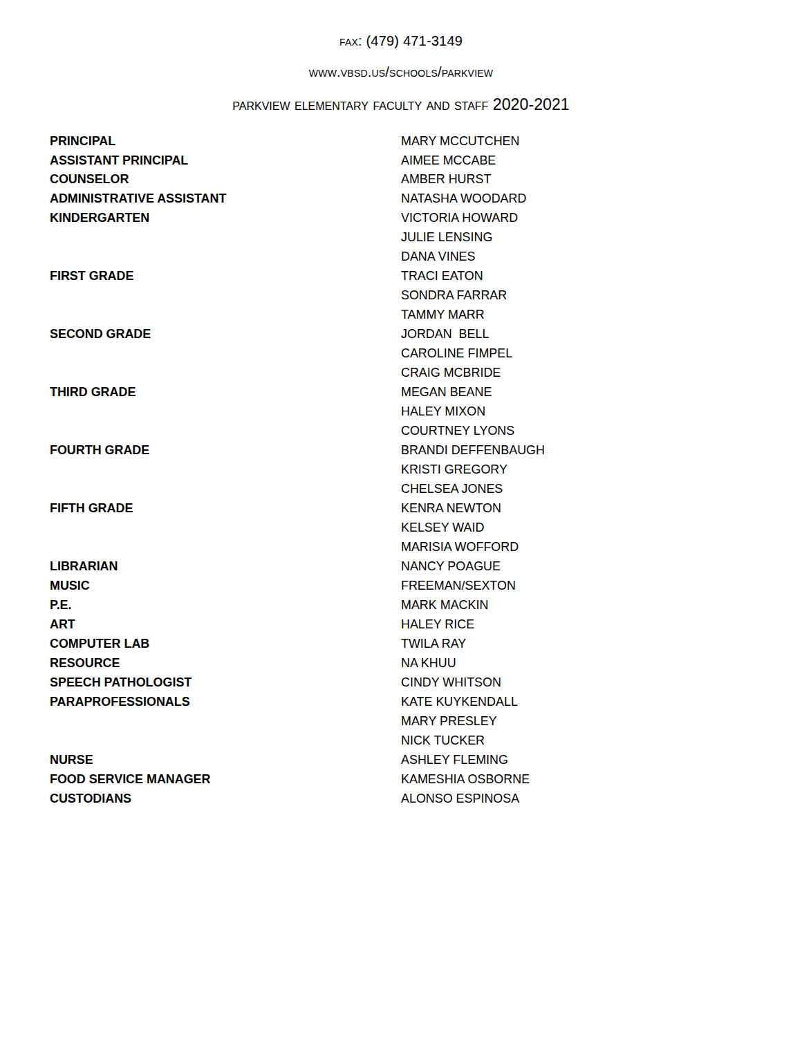Fax: (479) 471-3149
www.vbsd.us/schools/Parkview
Parkview Elementary Faculty and Staff 2020-2021
| Principal | Mary McCutchen |
| Assistant Principal | Aimee McCabe |
| Counselor | Amber Hurst |
| Administrative Assistant | Natasha Woodard |
| Kindergarten | Victoria Howard |
| | Julie Lensing |
| | Dana Vines |
| First Grade | Traci Eaton |
| | Sondra Farrar |
| | Tammy Marr |
| Second Grade | Jordan Bell |
| | Caroline Fimpel |
| | Craig McBride |
| Third Grade | Megan Beane |
| | Haley Mixon |
| | Courtney Lyons |
| Fourth Grade | Brandi Deffenbaugh |
| | Kristi Gregory |
| | Chelsea Jones |
| Fifth Grade | Kenra Newton |
| | Kelsey Waid |
| | Marisia Wofford |
| Librarian | Nancy Poague |
| Music | Freeman/Sexton |
| P.E. | Mark Mackin |
| Art | Haley Rice |
| Computer Lab | Twila Ray |
| Resource | Na Khuu |
| Speech Pathologist | Cindy Whitson |
| Paraprofessionals | Kate Kuykendall |
| | Mary Presley |
| | Nick Tucker |
| Nurse | Ashley Fleming |
| Food Service Manager | Kameshia Osborne |
| Custodians | Alonso Espinosa |